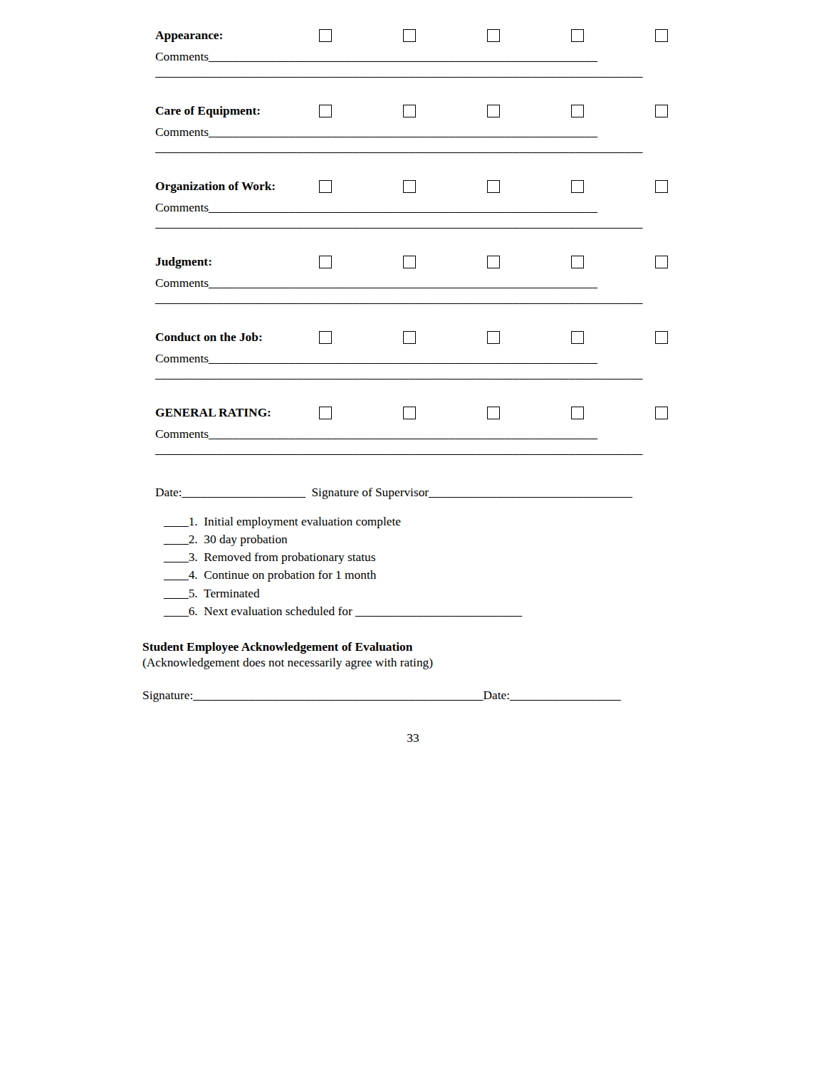Appearance:
Comments_______________________________________________________________ _______________________________________________________________________________
Care of Equipment:
Comments_______________________________________________________________ _______________________________________________________________________________
Organization of Work:
Comments_______________________________________________________________ _______________________________________________________________________________
Judgment:
Comments_______________________________________________________________ _______________________________________________________________________________
Conduct on the Job:
Comments_______________________________________________________________ _______________________________________________________________________________
GENERAL RATING:
Comments_______________________________________________________________ _______________________________________________________________________________
Date:____________________ Signature of Supervisor_________________________________
____1. Initial employment evaluation complete
____2. 30 day probation
____3. Removed from probationary status
____4. Continue on probation for 1 month
____5. Terminated
____6. Next evaluation scheduled for ___________________________
Student Employee Acknowledgement of Evaluation
(Acknowledgement does not necessarily agree with rating)
Signature:_______________________________________________Date:__________________
33